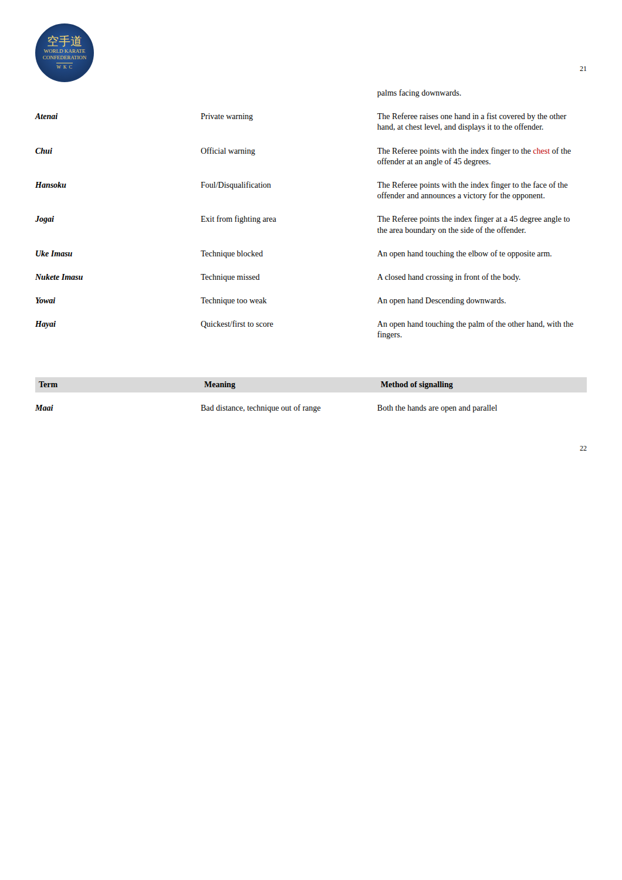空手道
WORLD KARATE
CONFEDERATION
W K C
21
| | | palms facing downwards. |
| Atenai | Private warning | The Referee raises one hand in a fist covered by the other hand, at chest level, and displays it to the offender. |
| Chui | Official warning | The Referee points with the index finger to the chest of the offender at an angle of 45 degrees. |
| Hansoku | Foul/Disqualification | The Referee points with the index finger to the face of the offender and announces a victory for the opponent. |
| Jogai | Exit from fighting area | The Referee points the index finger at a 45 degree angle to the area boundary on the side of the offender. |
| Uke Imasu | Technique blocked | An open hand touching the elbow of te opposite arm. |
| Nukete Imasu | Technique missed | A closed hand crossing in front of the body. |
| Yowai | Technique too weak | An open hand Descending downwards. |
| Hayai | Quickest/first to score | An open hand touching the palm of the other hand, with the fingers. |
| Term | Meaning | Method of signalling |
| Maai | Bad distance, technique out of range | Both the hands are open and parallel |
22